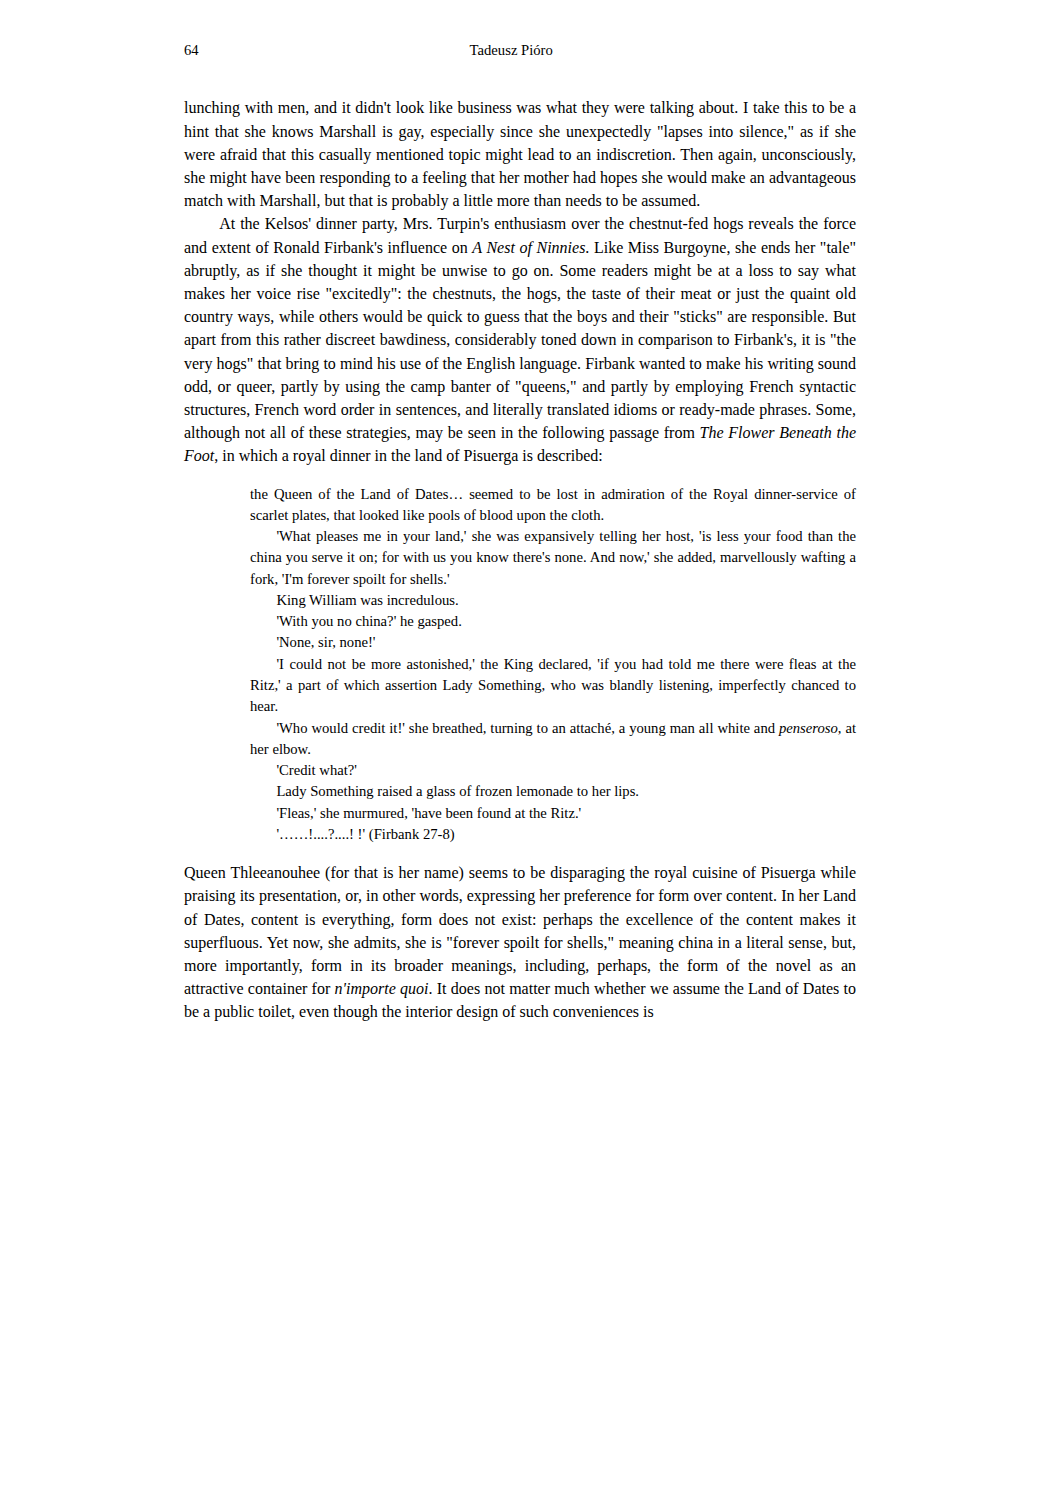64 Tadeusz Pióro
lunching with men, and it didn't look like business was what they were talking about. I take this to be a hint that she knows Marshall is gay, especially since she unexpectedly "lapses into silence," as if she were afraid that this casually mentioned topic might lead to an indiscretion. Then again, unconsciously, she might have been responding to a feeling that her mother had hopes she would make an advantageous match with Marshall, but that is probably a little more than needs to be assumed.
At the Kelsos' dinner party, Mrs. Turpin's enthusiasm over the chestnut-fed hogs reveals the force and extent of Ronald Firbank's influence on A Nest of Ninnies. Like Miss Burgoyne, she ends her "tale" abruptly, as if she thought it might be unwise to go on. Some readers might be at a loss to say what makes her voice rise "excitedly": the chestnuts, the hogs, the taste of their meat or just the quaint old country ways, while others would be quick to guess that the boys and their "sticks" are responsible. But apart from this rather discreet bawdiness, considerably toned down in comparison to Firbank's, it is "the very hogs" that bring to mind his use of the English language. Firbank wanted to make his writing sound odd, or queer, partly by using the camp banter of "queens," and partly by employing French syntactic structures, French word order in sentences, and literally translated idioms or ready-made phrases. Some, although not all of these strategies, may be seen in the following passage from The Flower Beneath the Foot, in which a royal dinner in the land of Pisuerga is described:
the Queen of the Land of Dates… seemed to be lost in admiration of the Royal dinner-service of scarlet plates, that looked like pools of blood upon the cloth.
'What pleases me in your land,' she was expansively telling her host, 'is less your food than the china you serve it on; for with us you know there's none. And now,' she added, marvellously wafting a fork, 'I'm forever spoilt for shells.'
King William was incredulous.
'With you no china?' he gasped.
'None, sir, none!'
'I could not be more astonished,' the King declared, 'if you had told me there were fleas at the Ritz,' a part of which assertion Lady Something, who was blandly listening, imperfectly chanced to hear.
'Who would credit it!' she breathed, turning to an attaché, a young man all white and penseroso, at her elbow.
'Credit what?'
Lady Something raised a glass of frozen lemonade to her lips.
'Fleas,' she murmured, 'have been found at the Ritz.'
'……!....?....! !' (Firbank 27-8)
Queen Thleeanouhee (for that is her name) seems to be disparaging the royal cuisine of Pisuerga while praising its presentation, or, in other words, expressing her preference for form over content. In her Land of Dates, content is everything, form does not exist: perhaps the excellence of the content makes it superfluous. Yet now, she admits, she is "forever spoilt for shells," meaning china in a literal sense, but, more importantly, form in its broader meanings, including, perhaps, the form of the novel as an attractive container for n'importe quoi. It does not matter much whether we assume the Land of Dates to be a public toilet, even though the interior design of such conveniences is